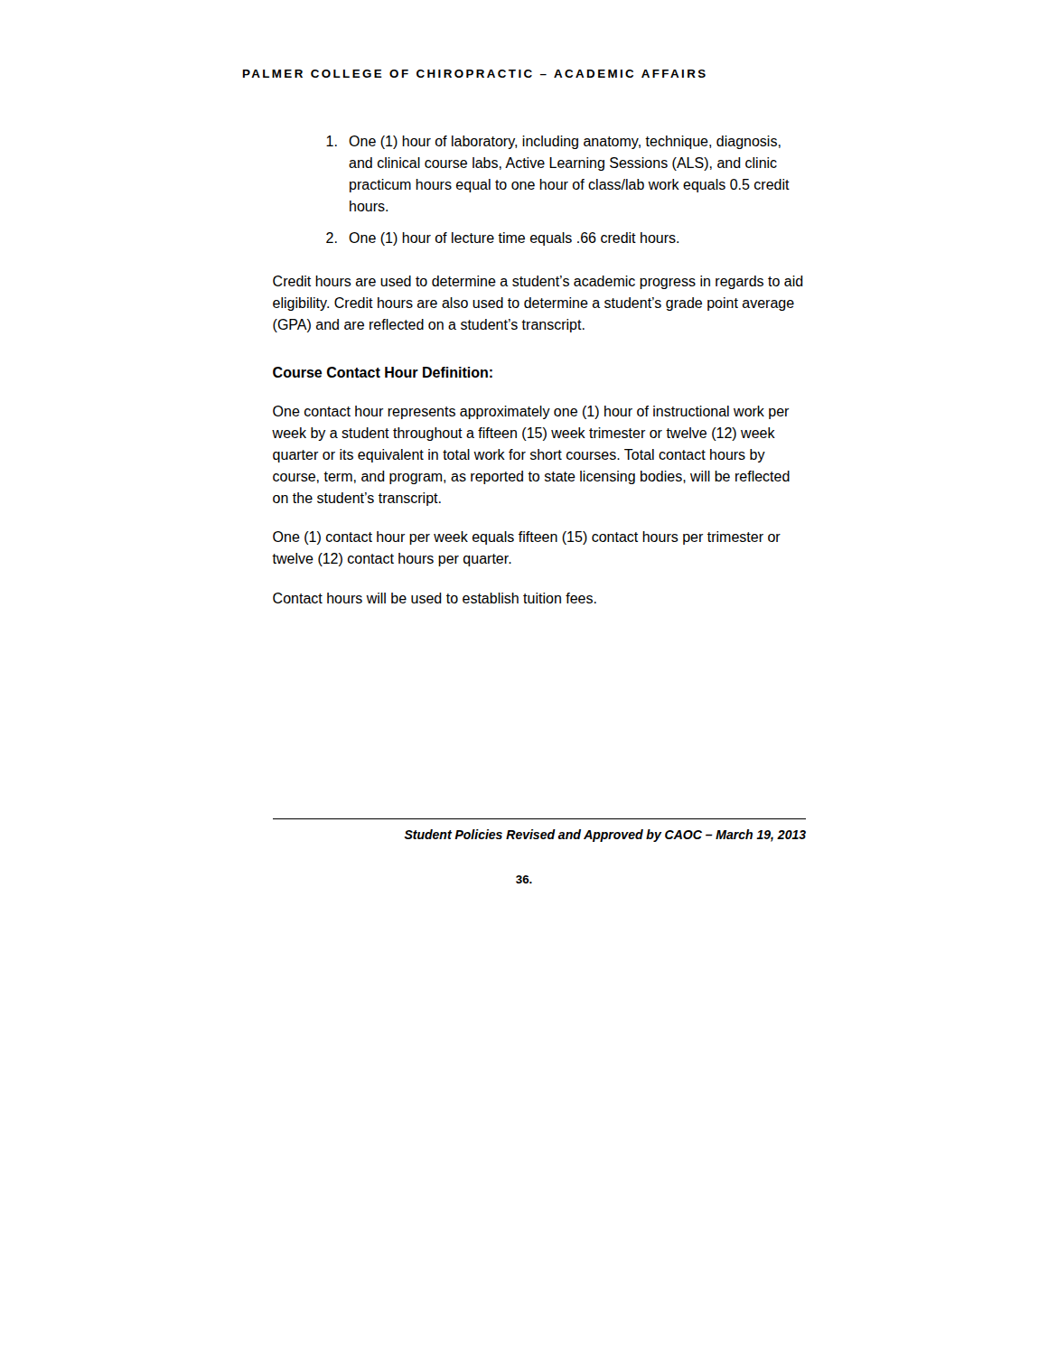PALMER COLLEGE OF CHIROPRACTIC – ACADEMIC AFFAIRS
One (1) hour of laboratory, including anatomy, technique, diagnosis, and clinical course labs, Active Learning Sessions (ALS), and clinic practicum hours equal to one hour of class/lab work equals 0.5 credit hours.
One (1) hour of lecture time equals .66 credit hours.
Credit hours are used to determine a student’s academic progress in regards to aid eligibility. Credit hours are also used to determine a student’s grade point average (GPA) and are reflected on a student’s transcript.
Course Contact Hour Definition:
One contact hour represents approximately one (1) hour of instructional work per week by a student throughout a fifteen (15) week trimester or twelve (12) week quarter or its equivalent in total work for short courses. Total contact hours by course, term, and program, as reported to state licensing bodies, will be reflected on the student’s transcript.
One (1) contact hour per week equals fifteen (15) contact hours per trimester or twelve (12) contact hours per quarter.
Contact hours will be used to establish tuition fees.
Student Policies Revised and Approved by CAOC – March 19, 2013
36.